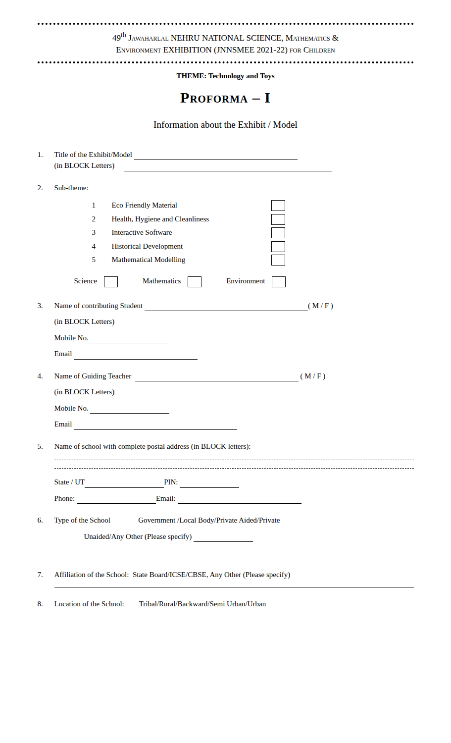49th Jawaharlal NEHRU NATIONAL SCIENCE, Mathematics &
Environment EXHIBITION (JNNSMEE 2021-22) for Children
THEME: Technology and Toys
Proforma – I
Information about the Exhibit / Model
1. Title of the Exhibit/Model
(in BLOCK Letters)
2. Sub-theme:
| 1 | Eco Friendly Material | |
| 2 | Health, Hygiene and Cleanliness | |
| 3 | Interactive Software | |
| 4 | Historical Development | |
| 5 | Mathematical Modelling | |
Science Mathematics Environment
3. Name of contributing Student ( M / F )
(in BLOCK Letters)
Mobile No.
Email
4. Name of Guiding Teacher ( M / F )
(in BLOCK Letters)
Mobile No.
Email
5. Name of school with complete postal address (in BLOCK letters):
State / UT PIN:
Phone: Email:
6. Type of the School Government /Local Body/Private Aided/Private
Unaided/Any Other (Please specify)
7. Affiliation of the School: State Board/ICSE/CBSE, Any Other (Please specify)
8. Location of the School: Tribal/Rural/Backward/Semi Urban/Urban